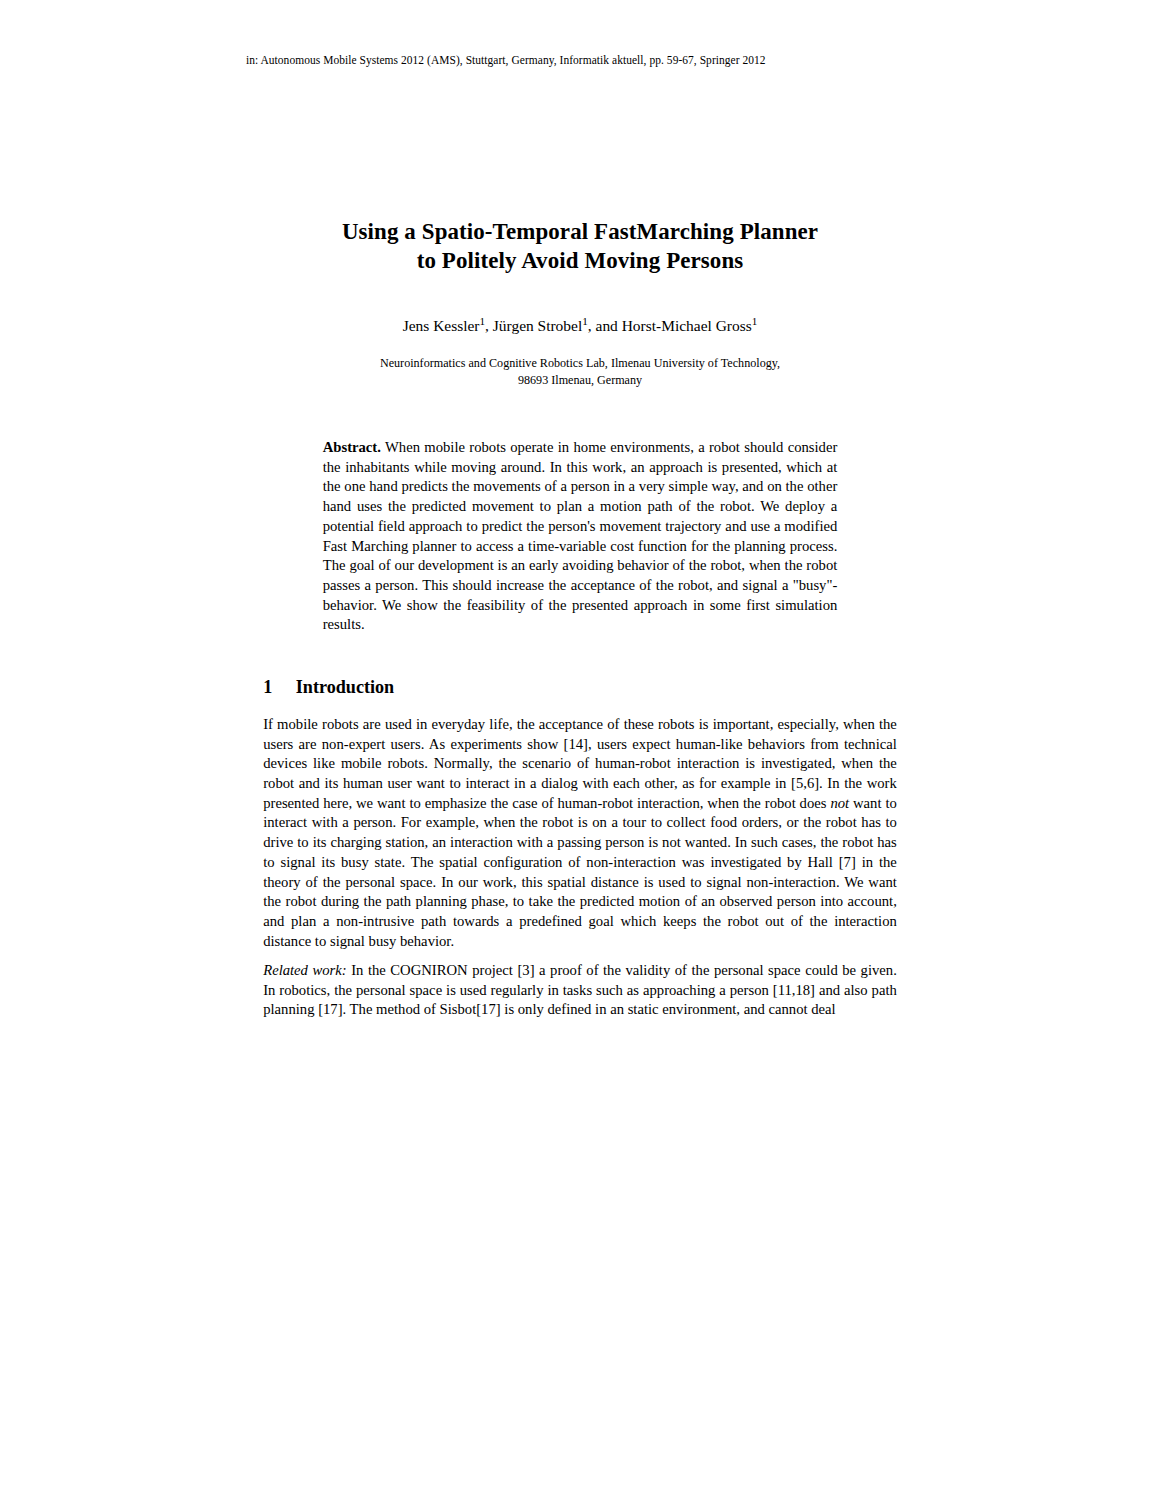in: Autonomous Mobile Systems 2012 (AMS), Stuttgart, Germany, Informatik aktuell, pp. 59-67, Springer 2012
Using a Spatio-Temporal FastMarching Planner
to Politely Avoid Moving Persons
Jens Kessler1, Jürgen Strobel1, and Horst-Michael Gross1
Neuroinformatics and Cognitive Robotics Lab, Ilmenau University of Technology,
98693 Ilmenau, Germany
Abstract. When mobile robots operate in home environments, a robot should consider the inhabitants while moving around. In this work, an approach is presented, which at the one hand predicts the movements of a person in a very simple way, and on the other hand uses the predicted movement to plan a motion path of the robot. We deploy a potential field approach to predict the person's movement trajectory and use a modified Fast Marching planner to access a time-variable cost function for the planning process. The goal of our development is an early avoiding behavior of the robot, when the robot passes a person. This should increase the acceptance of the robot, and signal a "busy"-behavior. We show the feasibility of the presented approach in some first simulation results.
1 Introduction
If mobile robots are used in everyday life, the acceptance of these robots is important, especially, when the users are non-expert users. As experiments show [14], users expect human-like behaviors from technical devices like mobile robots. Normally, the scenario of human-robot interaction is investigated, when the robot and its human user want to interact in a dialog with each other, as for example in [5,6]. In the work presented here, we want to emphasize the case of human-robot interaction, when the robot does not want to interact with a person. For example, when the robot is on a tour to collect food orders, or the robot has to drive to its charging station, an interaction with a passing person is not wanted. In such cases, the robot has to signal its busy state. The spatial configuration of non-interaction was investigated by Hall [7] in the theory of the personal space. In our work, this spatial distance is used to signal non-interaction. We want the robot during the path planning phase, to take the predicted motion of an observed person into account, and plan a non-intrusive path towards a predefined goal which keeps the robot out of the interaction distance to signal busy behavior.
Related work: In the COGNIRON project [3] a proof of the validity of the personal space could be given. In robotics, the personal space is used regularly in tasks such as approaching a person [11,18] and also path planning [17]. The method of Sisbot[17] is only defined in an static environment, and cannot deal